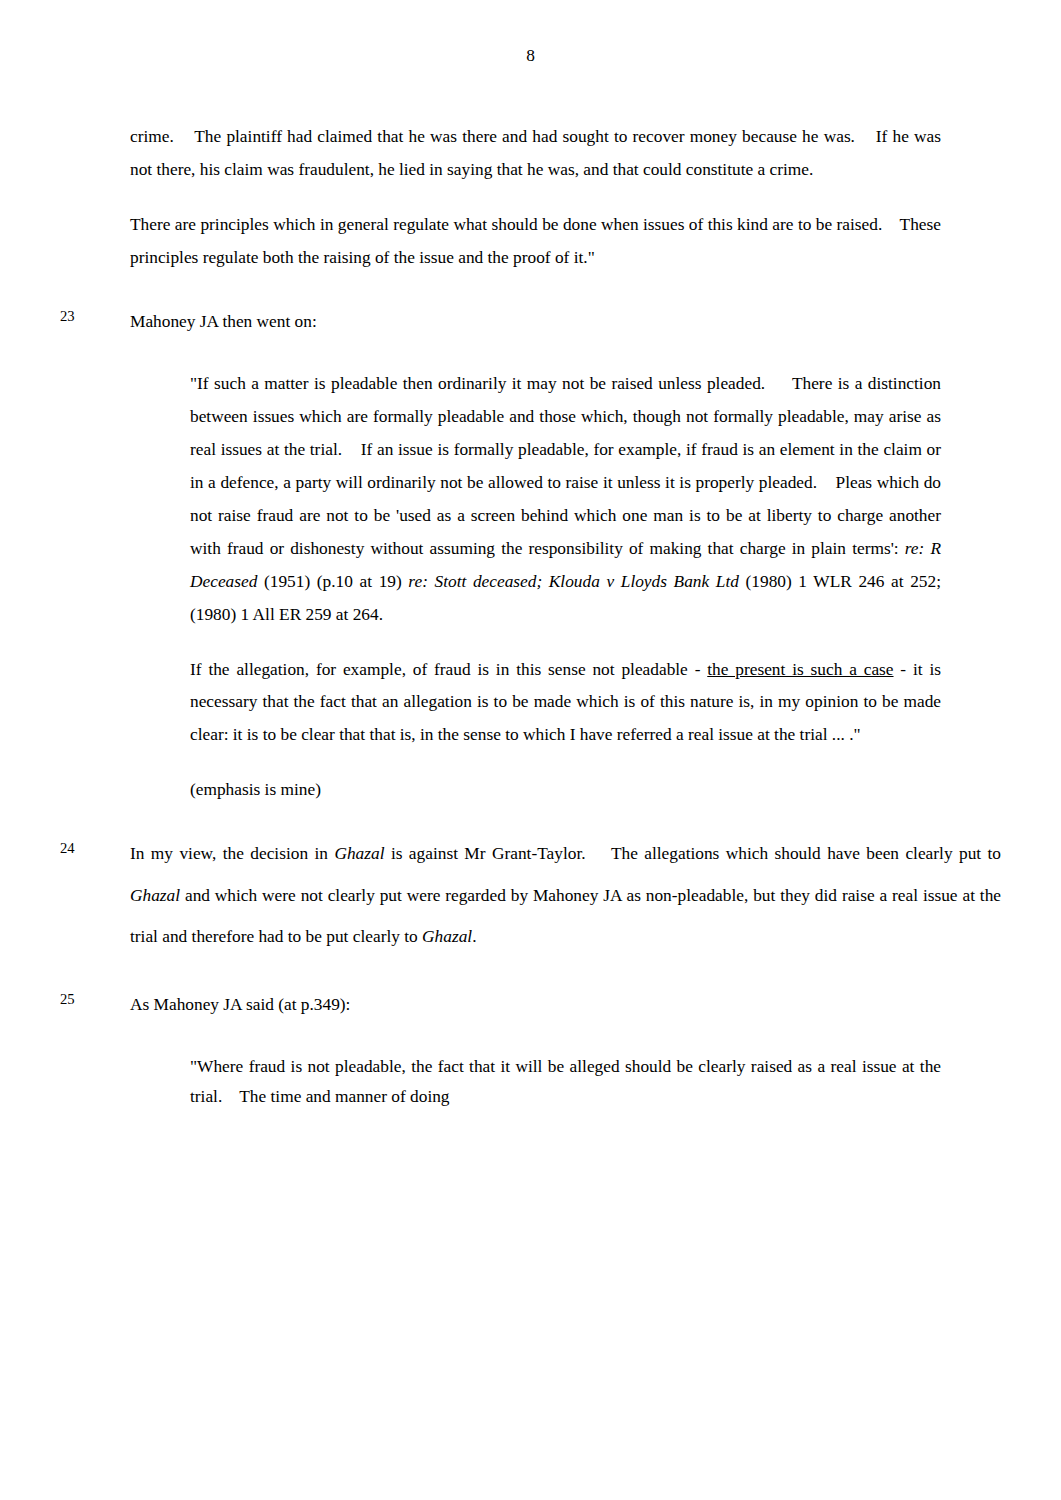8
crime. The plaintiff had claimed that he was there and had sought to recover money because he was. If he was not there, his claim was fraudulent, he lied in saying that he was, and that could constitute a crime.
There are principles which in general regulate what should be done when issues of this kind are to be raised. These principles regulate both the raising of the issue and the proof of it."
23
Mahoney JA then went on:
"If such a matter is pleadable then ordinarily it may not be raised unless pleaded. There is a distinction between issues which are formally pleadable and those which, though not formally pleadable, may arise as real issues at the trial. If an issue is formally pleadable, for example, if fraud is an element in the claim or in a defence, a party will ordinarily not be allowed to raise it unless it is properly pleaded. Pleas which do not raise fraud are not to be 'used as a screen behind which one man is to be at liberty to charge another with fraud or dishonesty without assuming the responsibility of making that charge in plain terms': re: R Deceased (1951) (p.10 at 19) re: Stott deceased; Klouda v Lloyds Bank Ltd (1980) 1 WLR 246 at 252; (1980) 1 All ER 259 at 264.
If the allegation, for example, of fraud is in this sense not pleadable - the present is such a case - it is necessary that the fact that an allegation is to be made which is of this nature is, in my opinion to be made clear: it is to be clear that that is, in the sense to which I have referred a real issue at the trial ... ."
(emphasis is mine)
24
In my view, the decision in Ghazal is against Mr Grant-Taylor. The allegations which should have been clearly put to Ghazal and which were not clearly put were regarded by Mahoney JA as non-pleadable, but they did raise a real issue at the trial and therefore had to be put clearly to Ghazal.
25
As Mahoney JA said (at p.349):
"Where fraud is not pleadable, the fact that it will be alleged should be clearly raised as a real issue at the trial. The time and manner of doing